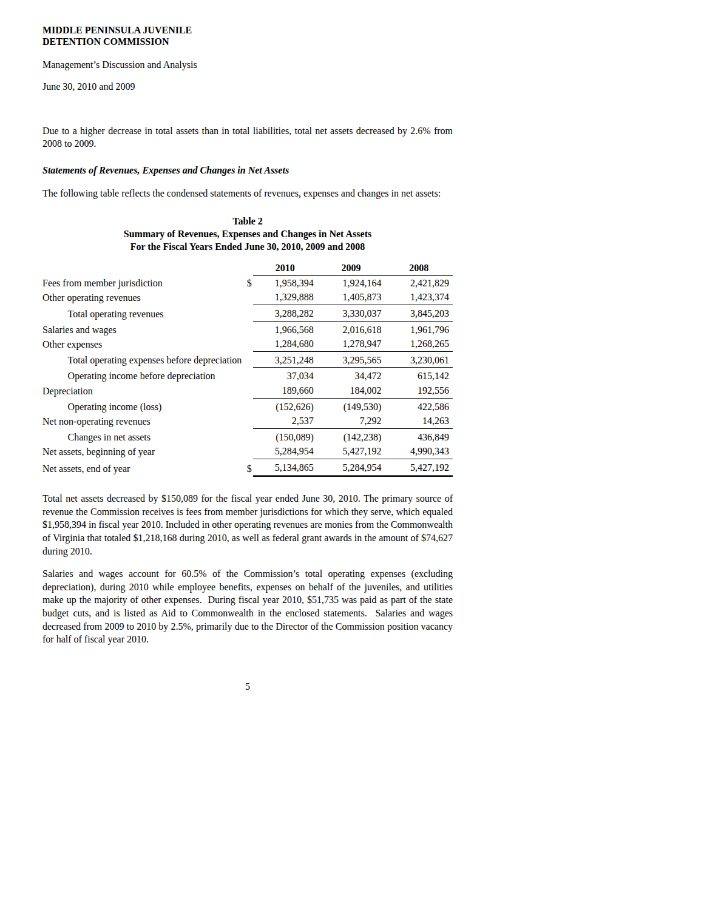MIDDLE PENINSULA JUVENILE
DETENTION COMMISSION
Management’s Discussion and Analysis
June 30, 2010 and 2009
Due to a higher decrease in total assets than in total liabilities, total net assets decreased by 2.6% from 2008 to 2009.
Statements of Revenues, Expenses and Changes in Net Assets
The following table reflects the condensed statements of revenues, expenses and changes in net assets:
Table 2
Summary of Revenues, Expenses and Changes in Net Assets
For the Fiscal Years Ended June 30, 2010, 2009 and 2008
| | | 2010 | 2009 | 2008 |
| Fees from member jurisdiction | $ | 1,958,394 | 1,924,164 | 2,421,829 |
| Other operating revenues | | 1,329,888 | 1,405,873 | 1,423,374 |
| Total operating revenues | | 3,288,282 | 3,330,037 | 3,845,203 |
| Salaries and wages | | 1,966,568 | 2,016,618 | 1,961,796 |
| Other expenses | | 1,284,680 | 1,278,947 | 1,268,265 |
| Total operating expenses before depreciation | | 3,251,248 | 3,295,565 | 3,230,061 |
| Operating income before depreciation | | 37,034 | 34,472 | 615,142 |
| Depreciation | | 189,660 | 184,002 | 192,556 |
| Operating income (loss) | | (152,626) | (149,530) | 422,586 |
| Net non-operating revenues | | 2,537 | 7,292 | 14,263 |
| Changes in net assets | | (150,089) | (142,238) | 436,849 |
| Net assets, beginning of year | | 5,284,954 | 5,427,192 | 4,990,343 |
| Net assets, end of year | $ | 5,134,865 | 5,284,954 | 5,427,192 |
Total net assets decreased by $150,089 for the fiscal year ended June 30, 2010. The primary source of revenue the Commission receives is fees from member jurisdictions for which they serve, which equaled $1,958,394 in fiscal year 2010. Included in other operating revenues are monies from the Commonwealth of Virginia that totaled $1,218,168 during 2010, as well as federal grant awards in the amount of $74,627 during 2010.
Salaries and wages account for 60.5% of the Commission’s total operating expenses (excluding depreciation), during 2010 while employee benefits, expenses on behalf of the juveniles, and utilities make up the majority of other expenses. During fiscal year 2010, $51,735 was paid as part of the state budget cuts, and is listed as Aid to Commonwealth in the enclosed statements. Salaries and wages decreased from 2009 to 2010 by 2.5%, primarily due to the Director of the Commission position vacancy for half of fiscal year 2010.
5